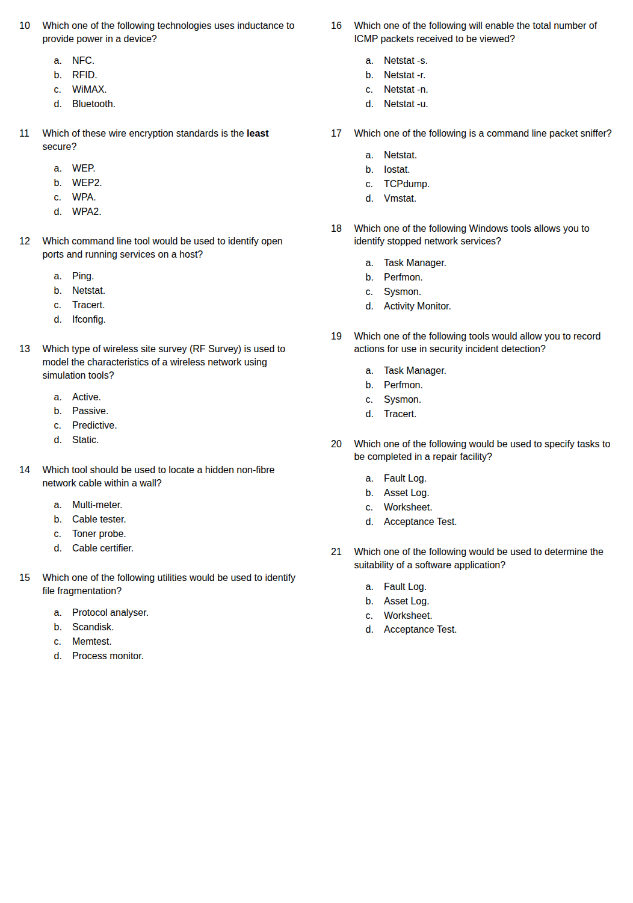10
Which one of the following technologies uses inductance to provide power in a device?
a. NFC.
b. RFID.
c. WiMAX.
d. Bluetooth.
11
Which of these wire encryption standards is the least secure?
a. WEP.
b. WEP2.
c. WPA.
d. WPA2.
12
Which command line tool would be used to identify open ports and running services on a host?
a. Ping.
b. Netstat.
c. Tracert.
d. Ifconfig.
13
Which type of wireless site survey (RF Survey) is used to model the characteristics of a wireless network using simulation tools?
a. Active.
b. Passive.
c. Predictive.
d. Static.
14
Which tool should be used to locate a hidden non-fibre network cable within a wall?
a. Multi-meter.
b. Cable tester.
c. Toner probe.
d. Cable certifier.
15
Which one of the following utilities would be used to identify file fragmentation?
a. Protocol analyser.
b. Scandisk.
c. Memtest.
d. Process monitor.
16
Which one of the following will enable the total number of ICMP packets received to be viewed?
a. Netstat -s.
b. Netstat -r.
c. Netstat -n.
d. Netstat -u.
17
Which one of the following is a command line packet sniffer?
a. Netstat.
b. Iostat.
c. TCPdump.
d. Vmstat.
18
Which one of the following Windows tools allows you to identify stopped network services?
a. Task Manager.
b. Perfmon.
c. Sysmon.
d. Activity Monitor.
19
Which one of the following tools would allow you to record actions for use in security incident detection?
a. Task Manager.
b. Perfmon.
c. Sysmon.
d. Tracert.
20
Which one of the following would be used to specify tasks to be completed in a repair facility?
a. Fault Log.
b. Asset Log.
c. Worksheet.
d. Acceptance Test.
21
Which one of the following would be used to determine the suitability of a software application?
a. Fault Log.
b. Asset Log.
c. Worksheet.
d. Acceptance Test.